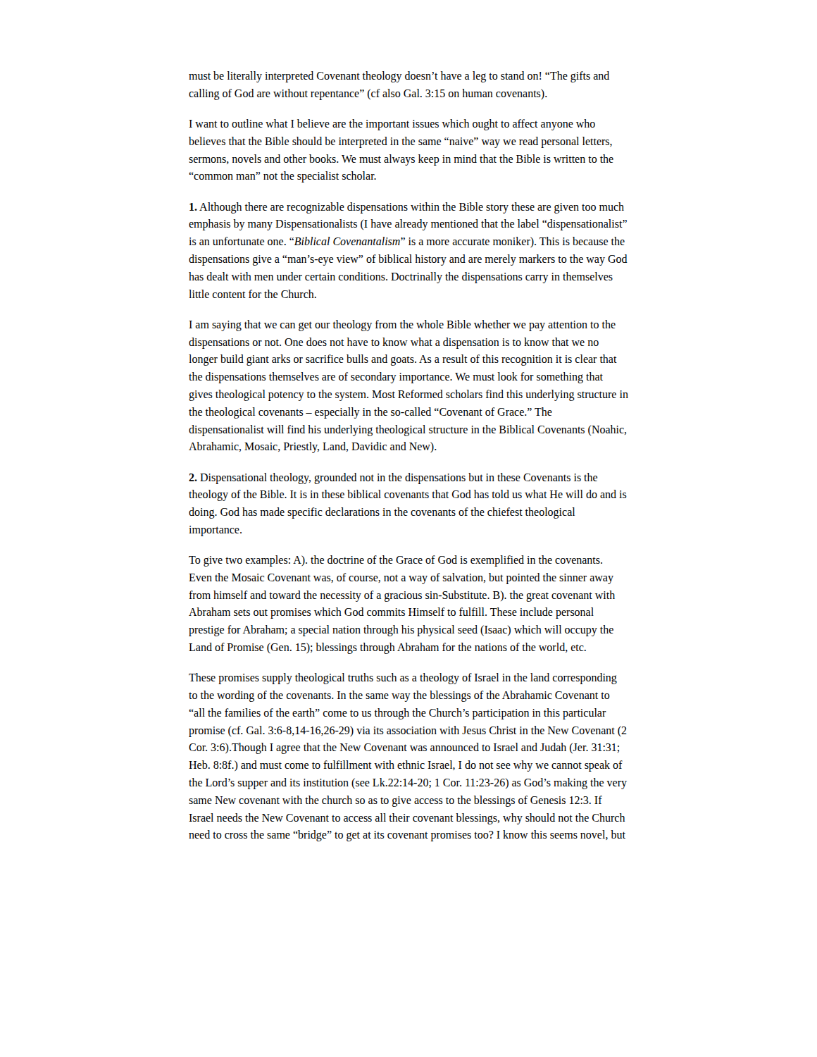must be literally interpreted Covenant theology doesn’t have a leg to stand on! “The gifts and calling of God are without repentance” (cf also Gal. 3:15 on human covenants).
I want to outline what I believe are the important issues which ought to affect anyone who believes that the Bible should be interpreted in the same “naive” way we read personal letters, sermons, novels and other books. We must always keep in mind that the Bible is written to the “common man” not the specialist scholar.
1. Although there are recognizable dispensations within the Bible story these are given too much emphasis by many Dispensationalists (I have already mentioned that the label “dispensationalist” is an unfortunate one. “Biblical Covenantalism” is a more accurate moniker). This is because the dispensations give a “man’s-eye view” of biblical history and are merely markers to the way God has dealt with men under certain conditions. Doctrinally the dispensations carry in themselves little content for the Church.
I am saying that we can get our theology from the whole Bible whether we pay attention to the dispensations or not. One does not have to know what a dispensation is to know that we no longer build giant arks or sacrifice bulls and goats. As a result of this recognition it is clear that the dispensations themselves are of secondary importance. We must look for something that gives theological potency to the system. Most Reformed scholars find this underlying structure in the theological covenants – especially in the so-called “Covenant of Grace.” The dispensationalist will find his underlying theological structure in the Biblical Covenants (Noahic, Abrahamic, Mosaic, Priestly, Land, Davidic and New).
2. Dispensational theology, grounded not in the dispensations but in these Covenants is the theology of the Bible. It is in these biblical covenants that God has told us what He will do and is doing. God has made specific declarations in the covenants of the chiefest theological importance.
To give two examples: A). the doctrine of the Grace of God is exemplified in the covenants. Even the Mosaic Covenant was, of course, not a way of salvation, but pointed the sinner away from himself and toward the necessity of a gracious sin-Substitute. B). the great covenant with Abraham sets out promises which God commits Himself to fulfill. These include personal prestige for Abraham; a special nation through his physical seed (Isaac) which will occupy the Land of Promise (Gen. 15); blessings through Abraham for the nations of the world, etc.
These promises supply theological truths such as a theology of Israel in the land corresponding to the wording of the covenants. In the same way the blessings of the Abrahamic Covenant to “all the families of the earth” come to us through the Church’s participation in this particular promise (cf. Gal. 3:6-8,14-16,26-29) via its association with Jesus Christ in the New Covenant (2 Cor. 3:6).Though I agree that the New Covenant was announced to Israel and Judah (Jer. 31:31; Heb. 8:8f.) and must come to fulfillment with ethnic Israel, I do not see why we cannot speak of the Lord’s supper and its institution (see Lk.22:14-20; 1 Cor. 11:23-26) as God’s making the very same New covenant with the church so as to give access to the blessings of Genesis 12:3. If Israel needs the New Covenant to access all their covenant blessings, why should not the Church need to cross the same “bridge” to get at its covenant promises too? I know this seems novel, but